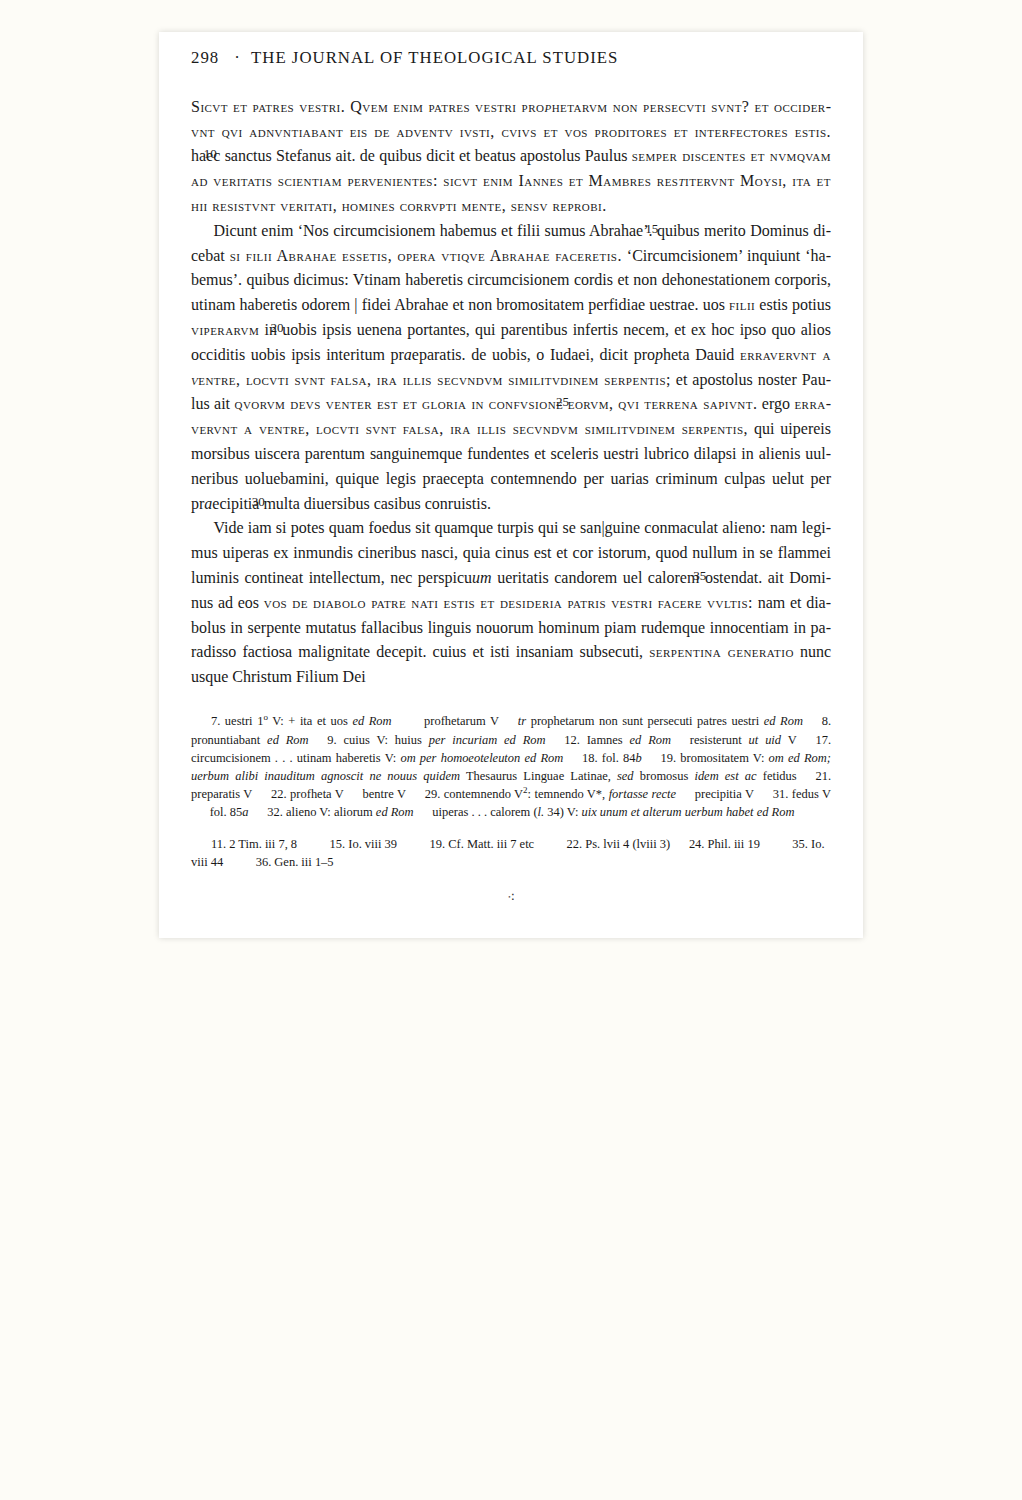298· THE JOURNAL OF THEOLOGICAL STUDIES
Sicvt et patres vestri. Qvem enim patres vestri prophetarvm non persecvti svnt? et occidervnt qvi adnvntiabant eis de adventv ivsti, cvivs et vos proditores et interfectores estis. haec 10sanctus Stefanus ait. de quibus dicit et beatus apostolus Paulus semper discentes et nvmqvam ad veritatis scientiam pervenientes: sicvt enim Iannes et Mambres restitervnt Moysi, ita et hii resistvnt veritati, homines corrvpti mente, sensv reprobi.
Dicunt enim ‘Nos circumcisionem habemus et filii sumus Abrahae’. 15quibus merito Dominus dicebat si filii Abrahae essetis, opera vtiqve Abrahae faceretis. ‘Circumcisionem’ inquiunt ‘habemus’. quibus dicimus: Vtinam haberetis circumcisionem cordis et non dehonestationem corporis, utinam haberetis odorem | fidei Abrahae et non bromositatem perfidiae uestrae. uos filii estis potius viperarvm in 20uobis ipsis uenena portantes, qui parentibus infertis necem, et ex hoc ipso quo alios occiditis uobis ipsis interitum praeparatis. de uobis, o Iudaei, dicit propheta Dauid erravervnt a ventre, locvti svnt falsa, ira illis secvndvm similitvdinem serpentis; et apostolus noster Paulus ait qvorvm devs venter est et gloria in confvsione 25 eorvm, qvi terrena sapivnt. ergo erravervnt a ventre, locvti svnt falsa, ira illis secvndvm similitvdinem serpentis, qui uipereis morsibus uiscera parentum sanguinemque fundentes et sceleris uestri lubrico dilapsi in alienis uulneribus uoluebamini, quique legis praecepta contemnendo per uarias criminum culpas uelut per praecipitia 30multa diuersibus casibus conruistis.
Vide iam si potes quam foedus sit quamque turpis qui se san|guine conmaculat alieno: nam legimus uiperas ex inmundis cineribus nasci, quia cinus est et cor istorum, quod nullum in se flammei luminis contineat intellectum, nec perspicuum ueritatis candorem uel calorem 35ostendat. ait Dominus ad eos vos de diabolo patre nati estis et desideria patris vestri facere vvltis: nam et diabolus in serpente mutatus fallacibus linguis nouorum hominum piam rudemque innocentiam in paradisso factiosa malignitate decepit. cuius et isti insaniam subsecuti, serpentina generatio nunc usque Christum Filium Dei
7. uestri 1o V: + ita et uos ed Rom profhetarum V tr prophetarum non sunt persecuti patres uestri ed Rom 8. pronuntiabant ed Rom 9. cuius V: huius per incuriam ed Rom 12. Iamnes ed Rom resisterunt ut uid V 17. circumcisionem . . . utinam haberetis V: om per homoeoteleuton ed Rom 18. fol. 84b 19. bromositatem V: om ed Rom; uerbum alibi inauditum agnoscit ne nouus quidem Thesaurus Linguae Latinae, sed bromosus idem est ac fetidus 21. preparatis V 22. profheta V bentre V 29. contemnendo V2: temnendo V*, fortasse recte precipitia V 31. fedus V fol. 85a 32. alieno V: aliorum ed Rom uiperas . . . calorem (l. 34) V: uix unum et alterum uerbum habet ed Rom
11. 2 Tim. iii 7, 8 15. Io. viii 39 19. Cf. Matt. iii 7 etc 22. Ps. lvii 4 (lviii 3) 24. Phil. iii 19 35. Io. viii 44 36. Gen. iii 1–5
⁖